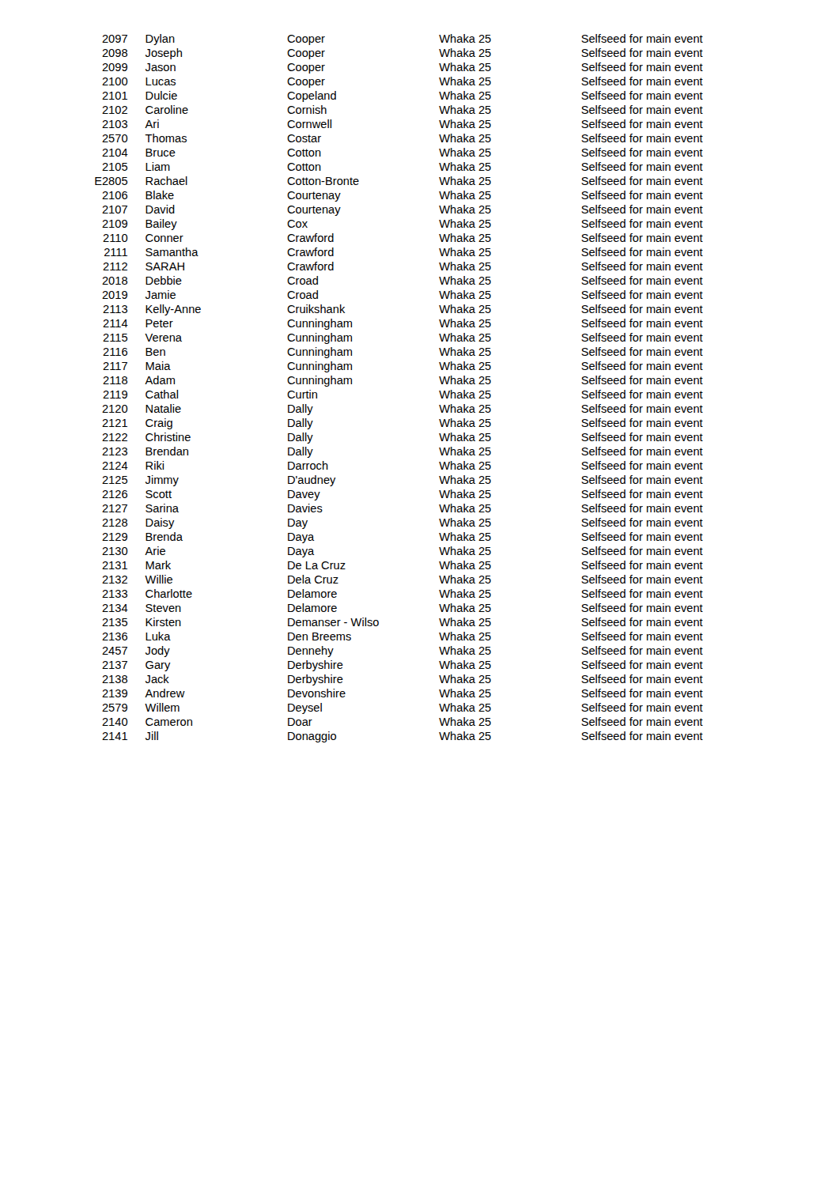| 2097 | Dylan | Cooper | Whaka 25 | Selfseed for main event |
| 2098 | Joseph | Cooper | Whaka 25 | Selfseed for main event |
| 2099 | Jason | Cooper | Whaka 25 | Selfseed for main event |
| 2100 | Lucas | Cooper | Whaka 25 | Selfseed for main event |
| 2101 | Dulcie | Copeland | Whaka 25 | Selfseed for main event |
| 2102 | Caroline | Cornish | Whaka 25 | Selfseed for main event |
| 2103 | Ari | Cornwell | Whaka 25 | Selfseed for main event |
| 2570 | Thomas | Costar | Whaka 25 | Selfseed for main event |
| 2104 | Bruce | Cotton | Whaka 25 | Selfseed for main event |
| 2105 | Liam | Cotton | Whaka 25 | Selfseed for main event |
| E2805 | Rachael | Cotton-Bronte | Whaka 25 | Selfseed for main event |
| 2106 | Blake | Courtenay | Whaka 25 | Selfseed for main event |
| 2107 | David | Courtenay | Whaka 25 | Selfseed for main event |
| 2109 | Bailey | Cox | Whaka 25 | Selfseed for main event |
| 2110 | Conner | Crawford | Whaka 25 | Selfseed for main event |
| 2111 | Samantha | Crawford | Whaka 25 | Selfseed for main event |
| 2112 | SARAH | Crawford | Whaka 25 | Selfseed for main event |
| 2018 | Debbie | Croad | Whaka 25 | Selfseed for main event |
| 2019 | Jamie | Croad | Whaka 25 | Selfseed for main event |
| 2113 | Kelly-Anne | Cruikshank | Whaka 25 | Selfseed for main event |
| 2114 | Peter | Cunningham | Whaka 25 | Selfseed for main event |
| 2115 | Verena | Cunningham | Whaka 25 | Selfseed for main event |
| 2116 | Ben | Cunningham | Whaka 25 | Selfseed for main event |
| 2117 | Maia | Cunningham | Whaka 25 | Selfseed for main event |
| 2118 | Adam | Cunningham | Whaka 25 | Selfseed for main event |
| 2119 | Cathal | Curtin | Whaka 25 | Selfseed for main event |
| 2120 | Natalie | Dally | Whaka 25 | Selfseed for main event |
| 2121 | Craig | Dally | Whaka 25 | Selfseed for main event |
| 2122 | Christine | Dally | Whaka 25 | Selfseed for main event |
| 2123 | Brendan | Dally | Whaka 25 | Selfseed for main event |
| 2124 | Riki | Darroch | Whaka 25 | Selfseed for main event |
| 2125 | Jimmy | D'audney | Whaka 25 | Selfseed for main event |
| 2126 | Scott | Davey | Whaka 25 | Selfseed for main event |
| 2127 | Sarina | Davies | Whaka 25 | Selfseed for main event |
| 2128 | Daisy | Day | Whaka 25 | Selfseed for main event |
| 2129 | Brenda | Daya | Whaka 25 | Selfseed for main event |
| 2130 | Arie | Daya | Whaka 25 | Selfseed for main event |
| 2131 | Mark | De La Cruz | Whaka 25 | Selfseed for main event |
| 2132 | Willie | Dela Cruz | Whaka 25 | Selfseed for main event |
| 2133 | Charlotte | Delamore | Whaka 25 | Selfseed for main event |
| 2134 | Steven | Delamore | Whaka 25 | Selfseed for main event |
| 2135 | Kirsten | Demanser - Wilso | Whaka 25 | Selfseed for main event |
| 2136 | Luka | Den Breems | Whaka 25 | Selfseed for main event |
| 2457 | Jody | Dennehy | Whaka 25 | Selfseed for main event |
| 2137 | Gary | Derbyshire | Whaka 25 | Selfseed for main event |
| 2138 | Jack | Derbyshire | Whaka 25 | Selfseed for main event |
| 2139 | Andrew | Devonshire | Whaka 25 | Selfseed for main event |
| 2579 | Willem | Deysel | Whaka 25 | Selfseed for main event |
| 2140 | Cameron | Doar | Whaka 25 | Selfseed for main event |
| 2141 | Jill | Donaggio | Whaka 25 | Selfseed for main event |